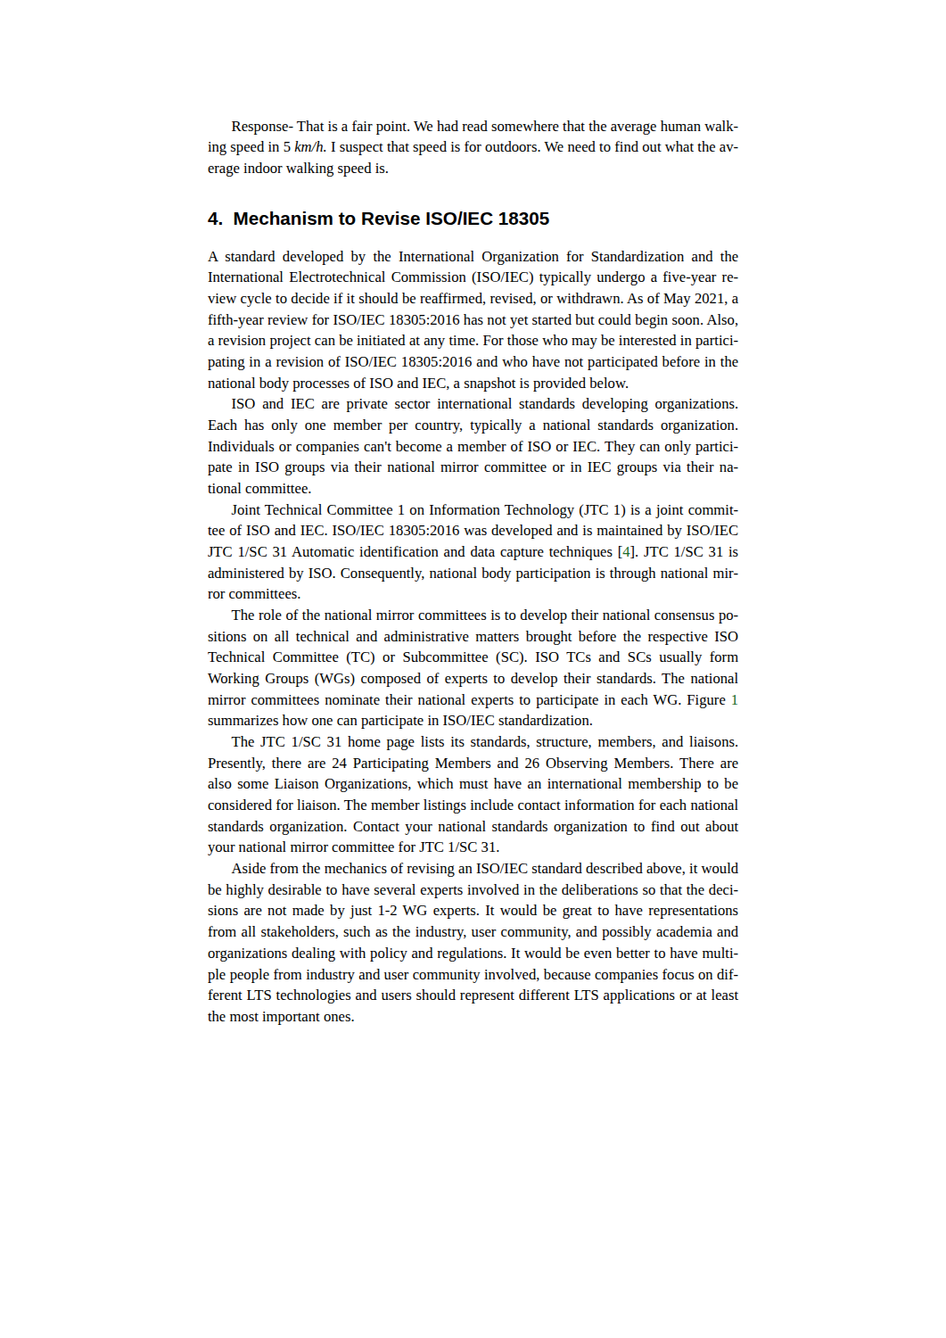Response- That is a fair point. We had read somewhere that the average human walking speed in 5 km/h. I suspect that speed is for outdoors. We need to find out what the average indoor walking speed is.
4. Mechanism to Revise ISO/IEC 18305
A standard developed by the International Organization for Standardization and the International Electrotechnical Commission (ISO/IEC) typically undergo a five-year review cycle to decide if it should be reaffirmed, revised, or withdrawn. As of May 2021, a fifth-year review for ISO/IEC 18305:2016 has not yet started but could begin soon. Also, a revision project can be initiated at any time. For those who may be interested in participating in a revision of ISO/IEC 18305:2016 and who have not participated before in the national body processes of ISO and IEC, a snapshot is provided below.
ISO and IEC are private sector international standards developing organizations. Each has only one member per country, typically a national standards organization. Individuals or companies can't become a member of ISO or IEC. They can only participate in ISO groups via their national mirror committee or in IEC groups via their national committee.
Joint Technical Committee 1 on Information Technology (JTC 1) is a joint committee of ISO and IEC. ISO/IEC 18305:2016 was developed and is maintained by ISO/IEC JTC 1/SC 31 Automatic identification and data capture techniques [4]. JTC 1/SC 31 is administered by ISO. Consequently, national body participation is through national mirror committees.
The role of the national mirror committees is to develop their national consensus positions on all technical and administrative matters brought before the respective ISO Technical Committee (TC) or Subcommittee (SC). ISO TCs and SCs usually form Working Groups (WGs) composed of experts to develop their standards. The national mirror committees nominate their national experts to participate in each WG. Figure 1 summarizes how one can participate in ISO/IEC standardization.
The JTC 1/SC 31 home page lists its standards, structure, members, and liaisons. Presently, there are 24 Participating Members and 26 Observing Members. There are also some Liaison Organizations, which must have an international membership to be considered for liaison. The member listings include contact information for each national standards organization. Contact your national standards organization to find out about your national mirror committee for JTC 1/SC 31.
Aside from the mechanics of revising an ISO/IEC standard described above, it would be highly desirable to have several experts involved in the deliberations so that the decisions are not made by just 1-2 WG experts. It would be great to have representations from all stakeholders, such as the industry, user community, and possibly academia and organizations dealing with policy and regulations. It would be even better to have multiple people from industry and user community involved, because companies focus on different LTS technologies and users should represent different LTS applications or at least the most important ones.